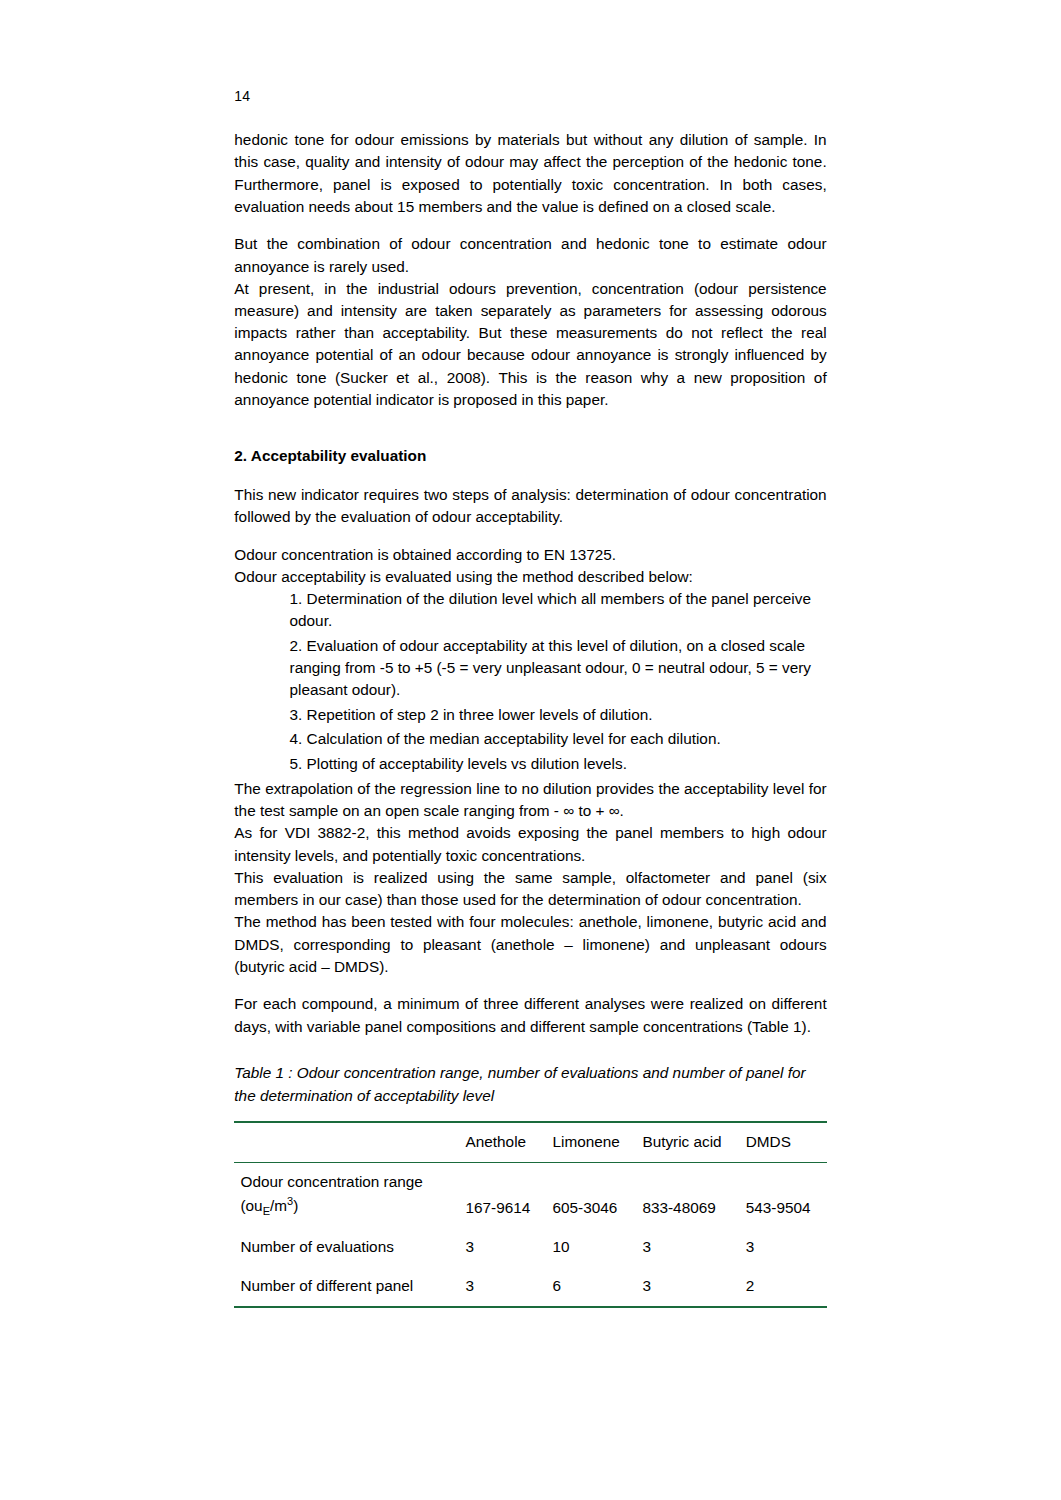14
hedonic tone for odour emissions by materials but without any dilution of sample. In this case, quality and intensity of odour may affect the perception of the hedonic tone. Furthermore, panel is exposed to potentially toxic concentration. In both cases, evaluation needs about 15 members and the value is defined on a closed scale.
But the combination of odour concentration and hedonic tone to estimate odour annoyance is rarely used.
At present, in the industrial odours prevention, concentration (odour persistence measure) and intensity are taken separately as parameters for assessing odorous impacts rather than acceptability. But these measurements do not reflect the real annoyance potential of an odour because odour annoyance is strongly influenced by hedonic tone (Sucker et al., 2008). This is the reason why a new proposition of annoyance potential indicator is proposed in this paper.
2. Acceptability evaluation
This new indicator requires two steps of analysis: determination of odour concentration followed by the evaluation of odour acceptability.
Odour concentration is obtained according to EN 13725.
Odour acceptability is evaluated using the method described below:
1. Determination of the dilution level which all members of the panel perceive odour.
2. Evaluation of odour acceptability at this level of dilution, on a closed scale ranging from -5 to +5 (-5 = very unpleasant odour, 0 = neutral odour, 5 = very pleasant odour).
3. Repetition of step 2 in three lower levels of dilution.
4. Calculation of the median acceptability level for each dilution.
5. Plotting of acceptability levels vs dilution levels.
The extrapolation of the regression line to no dilution provides the acceptability level for the test sample on an open scale ranging from - ∞ to + ∞.
As for VDI 3882-2, this method avoids exposing the panel members to high odour intensity levels, and potentially toxic concentrations.
This evaluation is realized using the same sample, olfactometer and panel (six members in our case) than those used for the determination of odour concentration.
The method has been tested with four molecules: anethole, limonene, butyric acid and DMDS, corresponding to pleasant (anethole – limonene) and unpleasant odours (butyric acid – DMDS).
For each compound, a minimum of three different analyses were realized on different days, with variable panel compositions and different sample concentrations (Table 1).
Table 1 : Odour concentration range, number of evaluations and number of panel for the determination of acceptability level
| | Anethole | Limonene | Butyric acid | DMDS |
| --- | --- | --- | --- | --- |
| Odour concentration range (ou E /m 3 ) | 167-9614 | 605-3046 | 833-48069 | 543-9504 |
| Number of evaluations | 3 | 10 | 3 | 3 |
| Number of different panel | 3 | 6 | 3 | 2 |